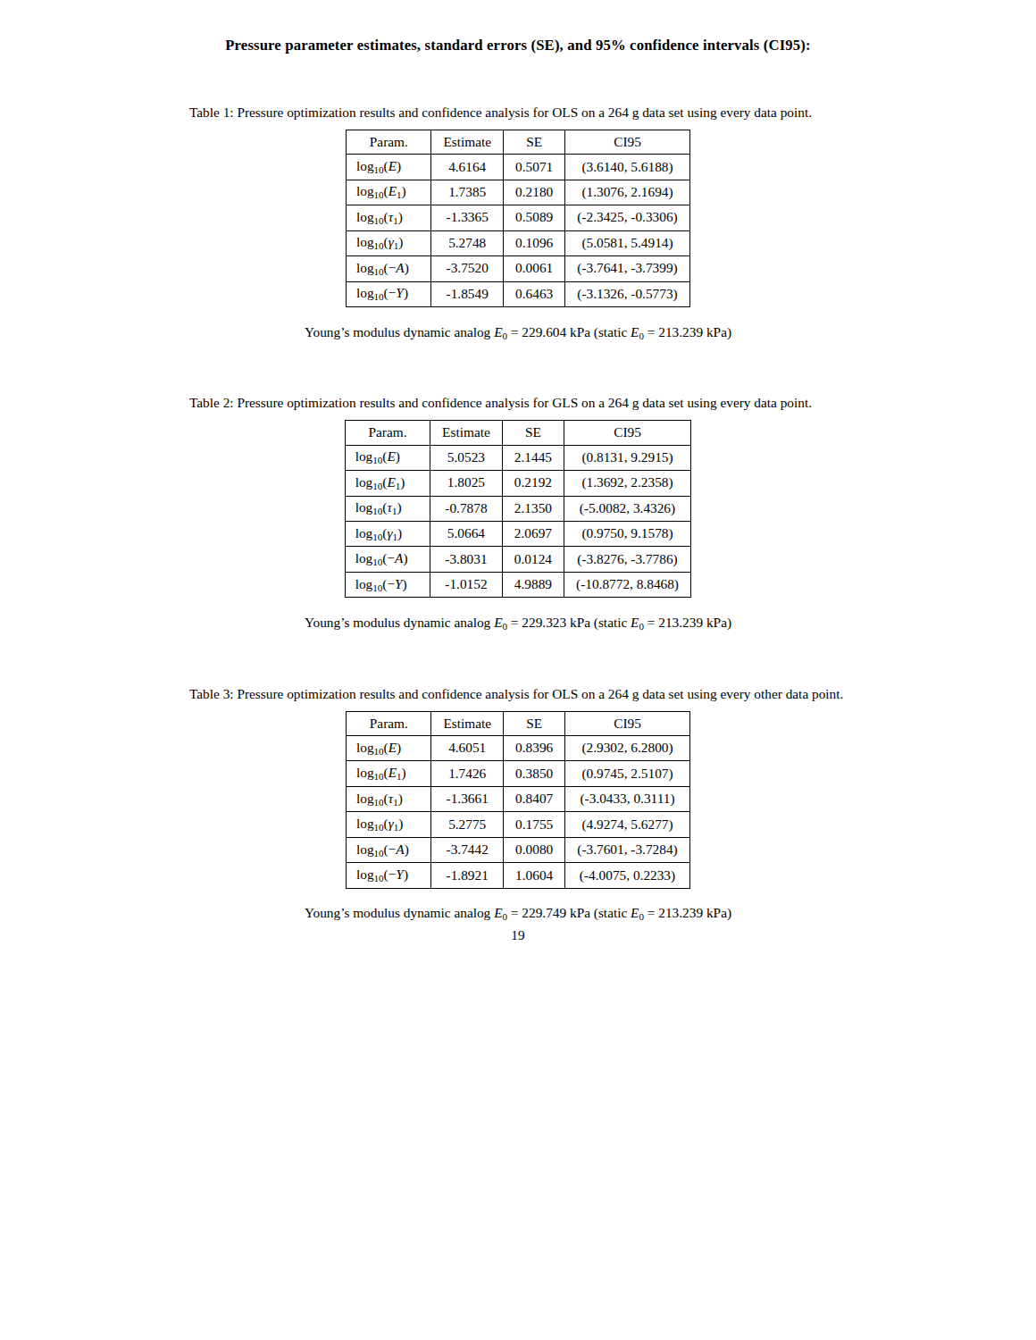Pressure parameter estimates, standard errors (SE), and 95% confidence intervals (CI95):
Table 1: Pressure optimization results and confidence analysis for OLS on a 264 g data set using every data point.
| Param. | Estimate | SE | CI95 |
| --- | --- | --- | --- |
| log 10 ( E ) | 4.6164 | 0.5071 | (3.6140, 5.6188) |
| log 10 ( E 1 ) | 1.7385 | 0.2180 | (1.3076, 2.1694) |
| log 10 ( τ 1 ) | -1.3365 | 0.5089 | (-2.3425, -0.3306) |
| log 10 ( γ 1 ) | 5.2748 | 0.1096 | (5.0581, 5.4914) |
| log 10 (− A ) | -3.7520 | 0.0061 | (-3.7641, -3.7399) |
| log 10 (− Υ ) | -1.8549 | 0.6463 | (-3.1326, -0.5773) |
Young’s modulus dynamic analog E0 = 229.604 kPa (static E0 = 213.239 kPa)
Table 2: Pressure optimization results and confidence analysis for GLS on a 264 g data set using every data point.
| Param. | Estimate | SE | CI95 |
| --- | --- | --- | --- |
| log 10 ( E ) | 5.0523 | 2.1445 | (0.8131, 9.2915) |
| log 10 ( E 1 ) | 1.8025 | 0.2192 | (1.3692, 2.2358) |
| log 10 ( τ 1 ) | -0.7878 | 2.1350 | (-5.0082, 3.4326) |
| log 10 ( γ 1 ) | 5.0664 | 2.0697 | (0.9750, 9.1578) |
| log 10 (− A ) | -3.8031 | 0.0124 | (-3.8276, -3.7786) |
| log 10 (− Υ ) | -1.0152 | 4.9889 | (-10.8772, 8.8468) |
Young’s modulus dynamic analog E0 = 229.323 kPa (static E0 = 213.239 kPa)
Table 3: Pressure optimization results and confidence analysis for OLS on a 264 g data set using every other data point.
| Param. | Estimate | SE | CI95 |
| --- | --- | --- | --- |
| log 10 ( E ) | 4.6051 | 0.8396 | (2.9302, 6.2800) |
| log 10 ( E 1 ) | 1.7426 | 0.3850 | (0.9745, 2.5107) |
| log 10 ( τ 1 ) | -1.3661 | 0.8407 | (-3.0433, 0.3111) |
| log 10 ( γ 1 ) | 5.2775 | 0.1755 | (4.9274, 5.6277) |
| log 10 (− A ) | -3.7442 | 0.0080 | (-3.7601, -3.7284) |
| log 10 (− Υ ) | -1.8921 | 1.0604 | (-4.0075, 0.2233) |
Young’s modulus dynamic analog E0 = 229.749 kPa (static E0 = 213.239 kPa)
19